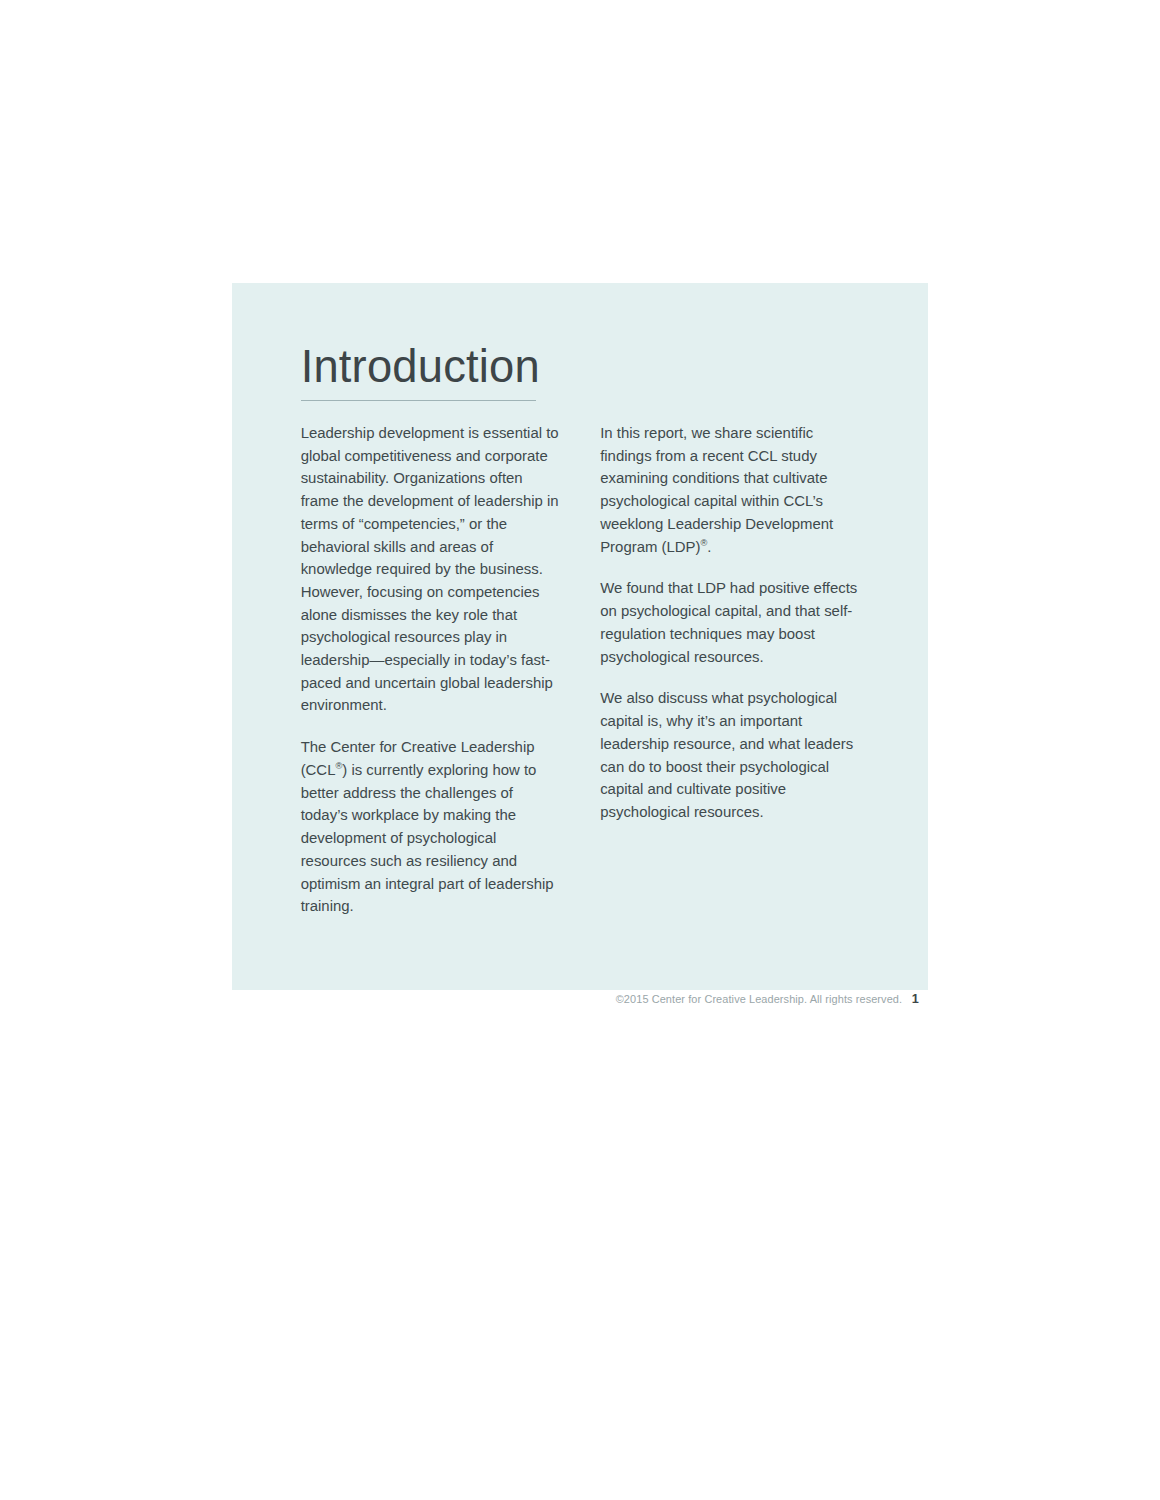Introduction
Leadership development is essential to global competitiveness and corporate sustainability. Organizations often frame the development of leadership in terms of “competencies,” or the behavioral skills and areas of knowledge required by the business. However, focusing on competencies alone dismisses the key role that psychological resources play in leadership—especially in today’s fast-paced and uncertain global leadership environment.
The Center for Creative Leadership (CCL®) is currently exploring how to better address the challenges of today’s workplace by making the development of psychological resources such as resiliency and optimism an integral part of leadership training.
In this report, we share scientific findings from a recent CCL study examining conditions that cultivate psychological capital within CCL’s weeklong Leadership Development Program (LDP)®.
We found that LDP had positive effects on psychological capital, and that self-regulation techniques may boost psychological resources.
We also discuss what psychological capital is, why it’s an important leadership resource, and what leaders can do to boost their psychological capital and cultivate positive psychological resources.
©2015 Center for Creative Leadership. All rights reserved.1